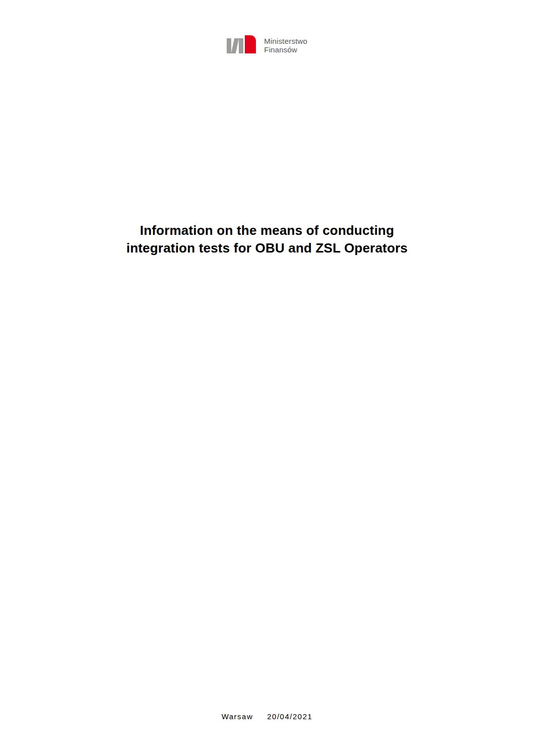Ministerstwo
Finansów
Information on the means of conducting
integration tests for OBU and ZSL Operators
Warsaw 20/04/2021